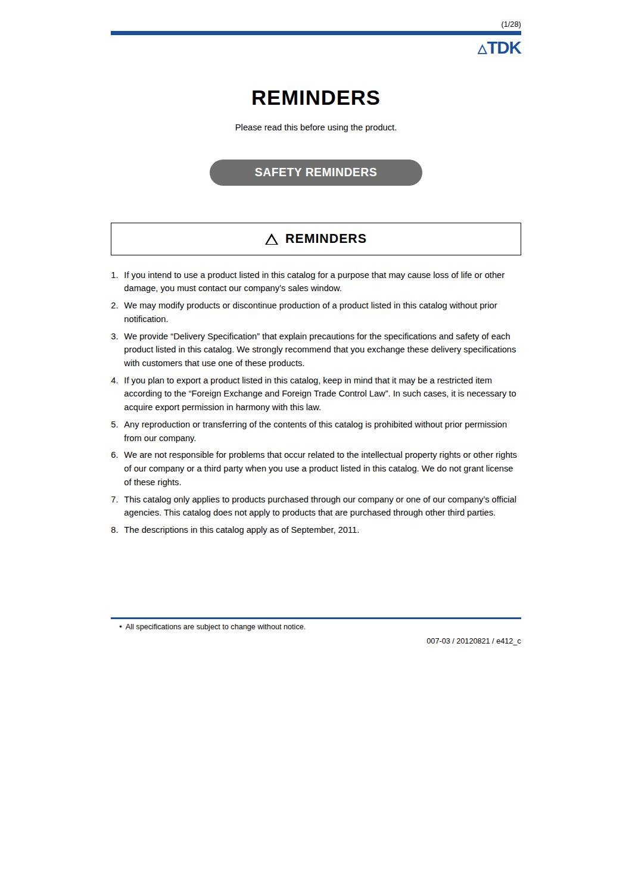(1/28)
△TDK
REMINDERS
Please read this before using the product.
SAFETY REMINDERS
REMINDERS
If you intend to use a product listed in this catalog for a purpose that may cause loss of life or other damage, you must contact our company’s sales window.
We may modify products or discontinue production of a product listed in this catalog without prior notification.
We provide “Delivery Specification” that explain precautions for the specifications and safety of each product listed in this catalog. We strongly recommend that you exchange these delivery specifications with customers that use one of these products.
If you plan to export a product listed in this catalog, keep in mind that it may be a restricted item according to the “Foreign Exchange and Foreign Trade Control Law”. In such cases, it is necessary to acquire export permission in harmony with this law.
Any reproduction or transferring of the contents of this catalog is prohibited without prior permission from our company.
We are not responsible for problems that occur related to the intellectual property rights or other rights of our company or a third party when you use a product listed in this catalog. We do not grant license of these rights.
This catalog only applies to products purchased through our company or one of our company’s official agencies. This catalog does not apply to products that are purchased through other third parties.
The descriptions in this catalog apply as of September, 2011.
•All specifications are subject to change without notice.
007-03 / 20120821 / e412_c